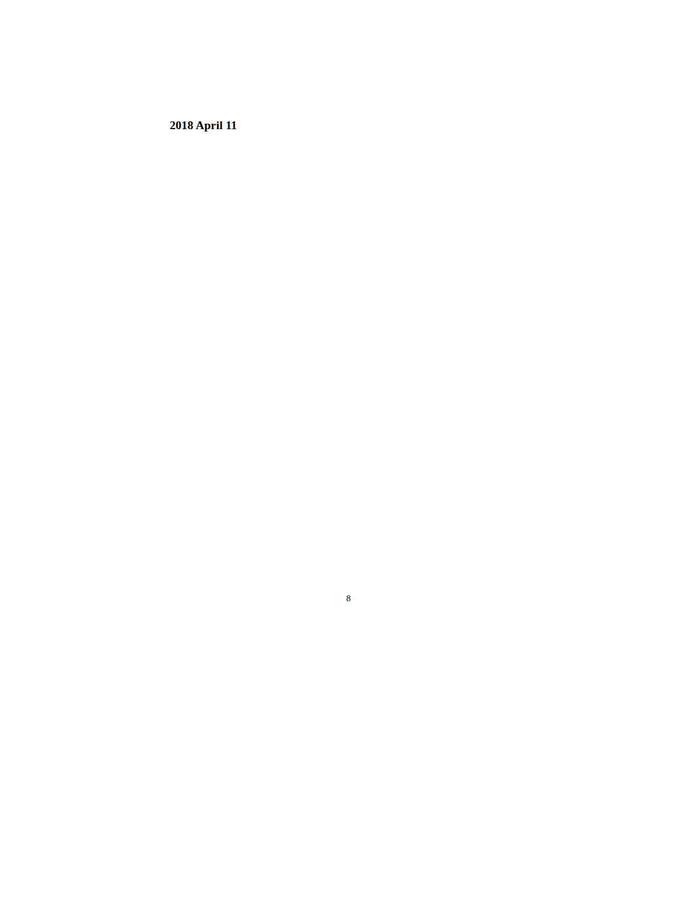2018 April 11
8